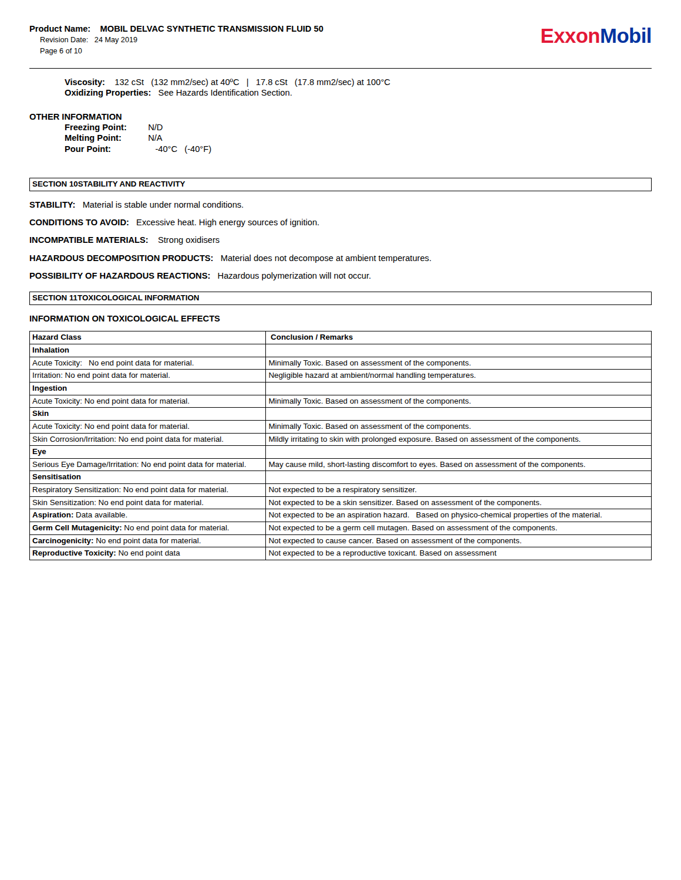Exxon Mobil
Product Name: MOBIL DELVAC SYNTHETIC TRANSMISSION FLUID 50
Revision Date: 24 May 2019
Page 6 of 10
Viscosity: 132 cSt (132 mm2/sec) at 40ºC | 17.8 cSt (17.8 mm2/sec) at 100°C
Oxidizing Properties: See Hazards Identification Section.
OTHER INFORMATION
Freezing Point: N/D
Melting Point: N/A
Pour Point: -40°C (-40°F)
SECTION 10 STABILITY AND REACTIVITY
STABILITY: Material is stable under normal conditions.
CONDITIONS TO AVOID: Excessive heat. High energy sources of ignition.
INCOMPATIBLE MATERIALS: Strong oxidisers
HAZARDOUS DECOMPOSITION PRODUCTS: Material does not decompose at ambient temperatures.
POSSIBILITY OF HAZARDOUS REACTIONS: Hazardous polymerization will not occur.
SECTION 11 TOXICOLOGICAL INFORMATION
INFORMATION ON TOXICOLOGICAL EFFECTS
| Hazard Class | Conclusion / Remarks |
| --- | --- |
| Inhalation | |
| Acute Toxicity: No end point data for material. | Minimally Toxic. Based on assessment of the components. |
| Irritation: No end point data for material. | Negligible hazard at ambient/normal handling temperatures. |
| Ingestion | |
| Acute Toxicity: No end point data for material. | Minimally Toxic. Based on assessment of the components. |
| Skin | |
| Acute Toxicity: No end point data for material. | Minimally Toxic. Based on assessment of the components. |
| Skin Corrosion/Irritation: No end point data for material. | Mildly irritating to skin with prolonged exposure. Based on assessment of the components. |
| Eye | |
| Serious Eye Damage/Irritation: No end point data for material. | May cause mild, short-lasting discomfort to eyes. Based on assessment of the components. |
| Sensitisation | |
| Respiratory Sensitization: No end point data for material. | Not expected to be a respiratory sensitizer. |
| Skin Sensitization: No end point data for material. | Not expected to be a skin sensitizer. Based on assessment of the components. |
| Aspiration: Data available. | Not expected to be an aspiration hazard. Based on physico-chemical properties of the material. |
| Germ Cell Mutagenicity: No end point data for material. | Not expected to be a germ cell mutagen. Based on assessment of the components. |
| Carcinogenicity: No end point data for material. | Not expected to cause cancer. Based on assessment of the components. |
| Reproductive Toxicity: No end point data | Not expected to be a reproductive toxicant. Based on assessment |